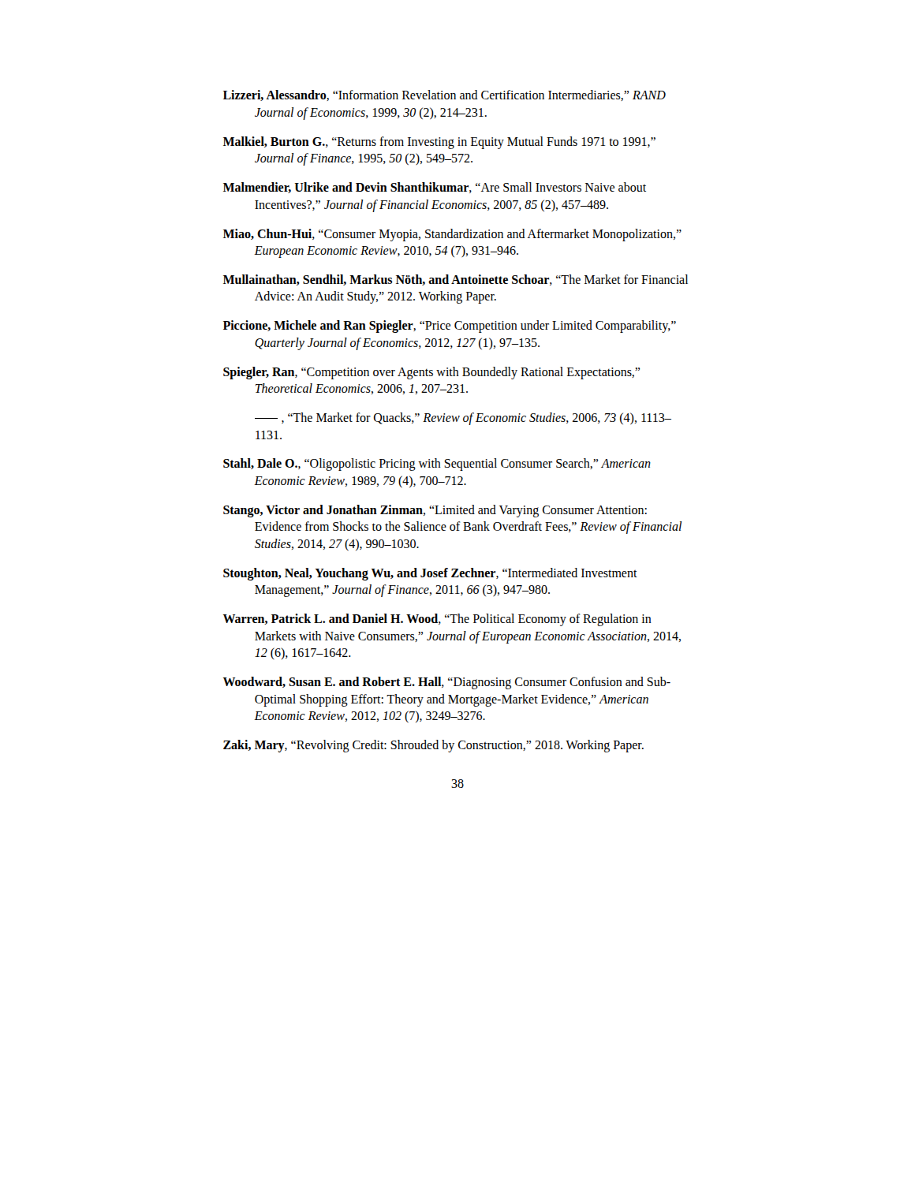Lizzeri, Alessandro, “Information Revelation and Certification Intermediaries,” RAND Journal of Economics, 1999, 30 (2), 214–231.
Malkiel, Burton G., “Returns from Investing in Equity Mutual Funds 1971 to 1991,” Journal of Finance, 1995, 50 (2), 549–572.
Malmendier, Ulrike and Devin Shanthikumar, “Are Small Investors Naive about Incentives?,” Journal of Financial Economics, 2007, 85 (2), 457–489.
Miao, Chun-Hui, “Consumer Myopia, Standardization and Aftermarket Monopolization,” European Economic Review, 2010, 54 (7), 931–946.
Mullainathan, Sendhil, Markus Nöth, and Antoinette Schoar, “The Market for Financial Advice: An Audit Study,” 2012. Working Paper.
Piccione, Michele and Ran Spiegler, “Price Competition under Limited Comparability,” Quarterly Journal of Economics, 2012, 127 (1), 97–135.
Spiegler, Ran, “Competition over Agents with Boundedly Rational Expectations,” Theoretical Economics, 2006, 1, 207–231.
, “The Market for Quacks,” Review of Economic Studies, 2006, 73 (4), 1113–1131.
Stahl, Dale O., “Oligopolistic Pricing with Sequential Consumer Search,” American Economic Review, 1989, 79 (4), 700–712.
Stango, Victor and Jonathan Zinman, “Limited and Varying Consumer Attention: Evidence from Shocks to the Salience of Bank Overdraft Fees,” Review of Financial Studies, 2014, 27 (4), 990–1030.
Stoughton, Neal, Youchang Wu, and Josef Zechner, “Intermediated Investment Management,” Journal of Finance, 2011, 66 (3), 947–980.
Warren, Patrick L. and Daniel H. Wood, “The Political Economy of Regulation in Markets with Naive Consumers,” Journal of European Economic Association, 2014, 12 (6), 1617–1642.
Woodward, Susan E. and Robert E. Hall, “Diagnosing Consumer Confusion and Sub-Optimal Shopping Effort: Theory and Mortgage-Market Evidence,” American Economic Review, 2012, 102 (7), 3249–3276.
Zaki, Mary, “Revolving Credit: Shrouded by Construction,” 2018. Working Paper.
38